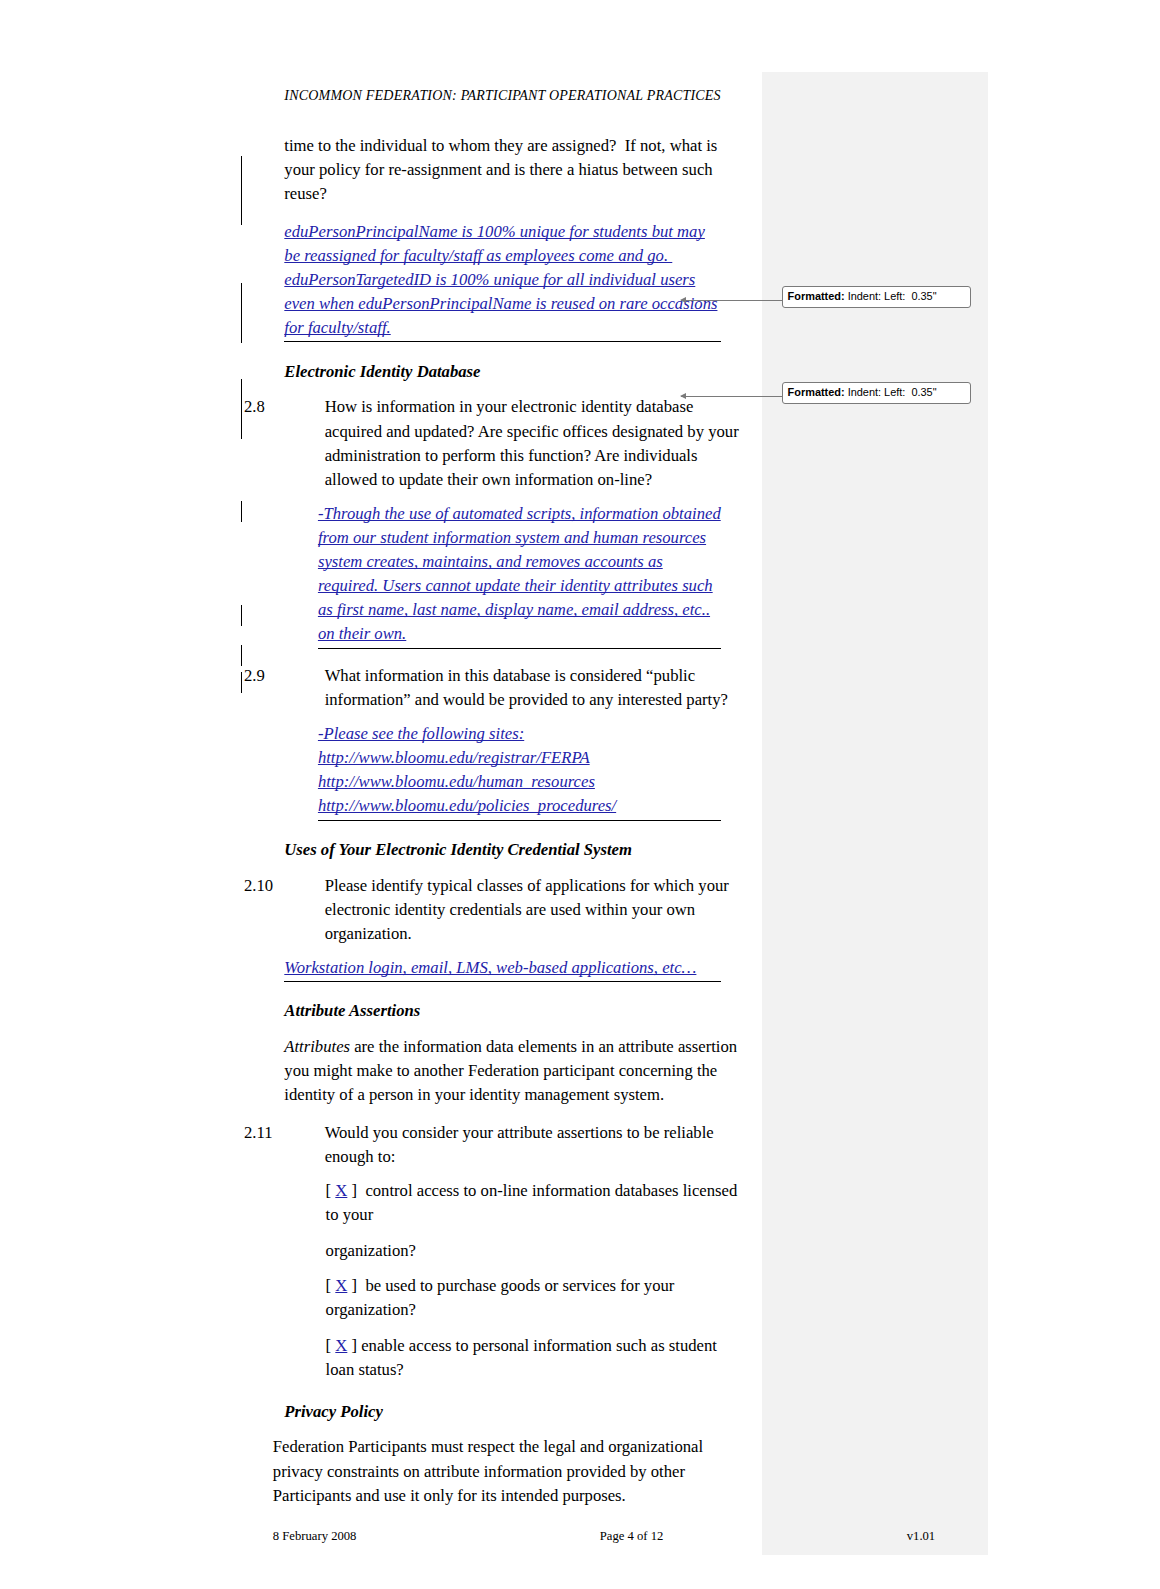INCOMMON FEDERATION: PARTICIPANT OPERATIONAL PRACTICES
time to the individual to whom they are assigned? If not, what is your policy for re-assignment and is there a hiatus between such reuse?
eduPersonPrincipalName is 100% unique for students but may be reassigned for faculty/staff as employees come and go. eduPersonTargetedID is 100% unique for all individual users even when eduPersonPrincipalName is reused on rare occasions for faculty/staff.
Electronic Identity Database
2.8 How is information in your electronic identity database acquired and updated? Are specific offices designated by your administration to perform this function? Are individuals allowed to update their own information on-line?
-Through the use of automated scripts, information obtained from our student information system and human resources system creates, maintains, and removes accounts as required. Users cannot update their identity attributes such as first name, last name, display name, email address, etc.. on their own.
2.9 What information in this database is considered “public information” and would be provided to any interested party?
-Please see the following sites:
http://www.bloomu.edu/registrar/FERPA
http://www.bloomu.edu/human_resources
http://www.bloomu.edu/policies_procedures/
Uses of Your Electronic Identity Credential System
2.10 Please identify typical classes of applications for which your electronic identity credentials are used within your own organization.
Workstation login, email, LMS, web-based applications, etc…
Attribute Assertions
Attributes are the information data elements in an attribute assertion you might make to another Federation participant concerning the identity of a person in your identity management system.
2.11 Would you consider your attribute assertions to be reliable enough to:
[ X ] control access to on-line information databases licensed to your
organization?
[ X ] be used to purchase goods or services for your organization?
[ X ] enable access to personal information such as student loan status?
Privacy Policy
Federation Participants must respect the legal and organizational privacy constraints on attribute information provided by other Participants and use it only for its intended purposes.
Formatted: Indent: Left: 0.35"
Formatted: Indent: Left: 0.35"
8 February 2008 v1.01
Page 4 of 12